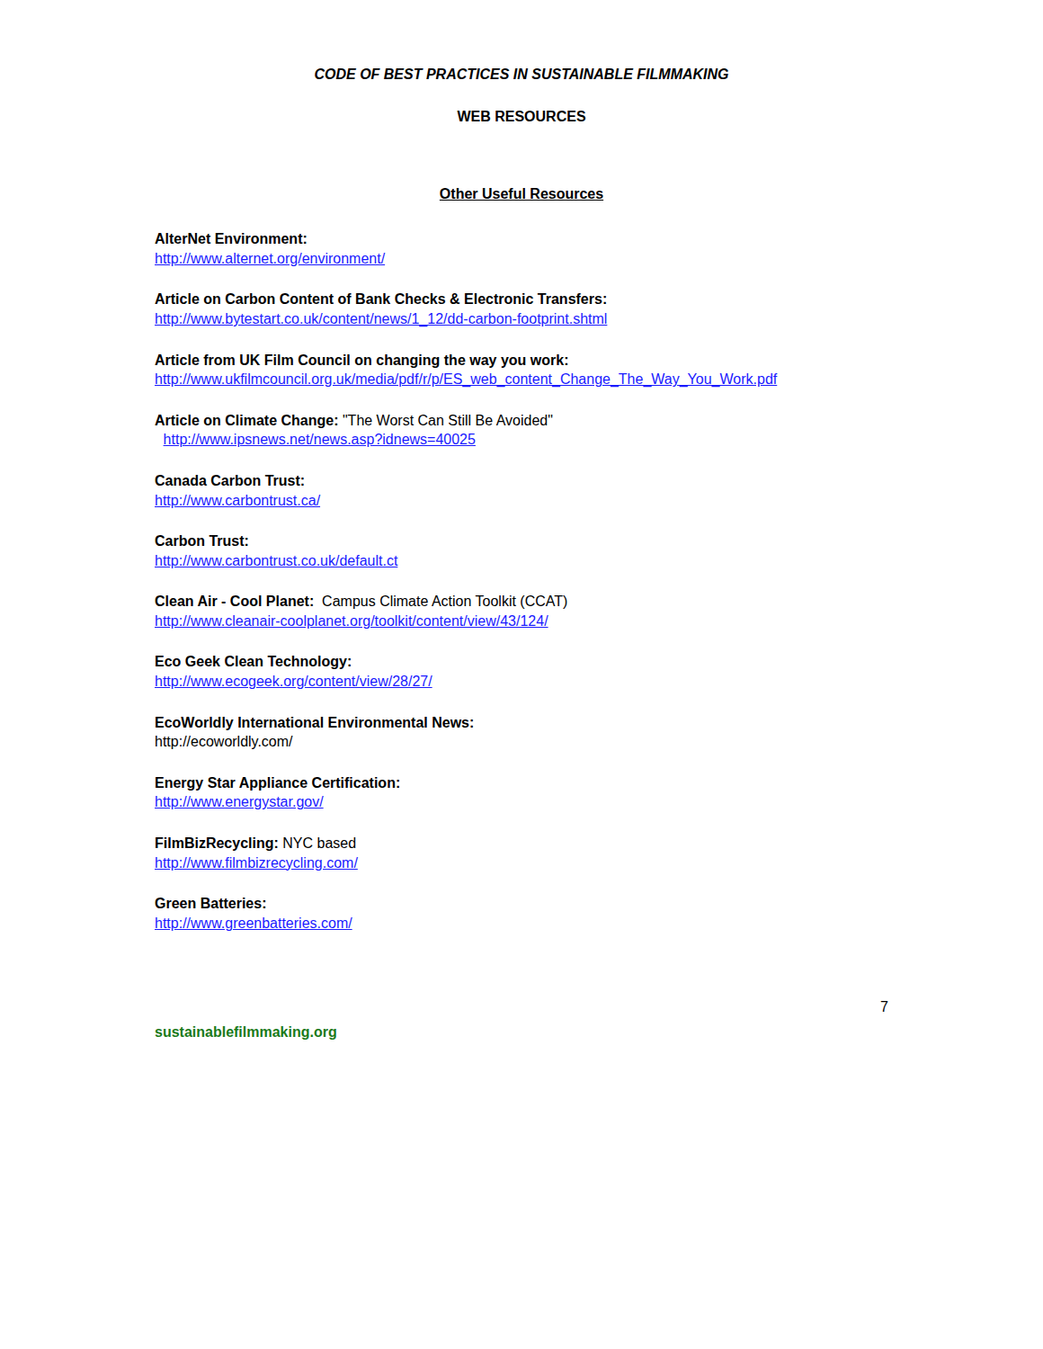CODE OF BEST PRACTICES IN SUSTAINABLE FILMMAKING
WEB RESOURCES
Other Useful Resources
AlterNet Environment:
http://www.alternet.org/environment/
Article on Carbon Content of Bank Checks & Electronic Transfers:
http://www.bytestart.co.uk/content/news/1_12/dd-carbon-footprint.shtml
Article from UK Film Council on changing the way you work:
http://www.ukfilmcouncil.org.uk/media/pdf/r/p/ES_web_content_Change_The_Way_You_Work.pdf
Article on Climate Change: "The Worst Can Still Be Avoided"
http://www.ipsnews.net/news.asp?idnews=40025
Canada Carbon Trust:
http://www.carbontrust.ca/
Carbon Trust:
http://www.carbontrust.co.uk/default.ct
Clean Air - Cool Planet: Campus Climate Action Toolkit (CCAT)
http://www.cleanair-coolplanet.org/toolkit/content/view/43/124/
Eco Geek Clean Technology:
http://www.ecogeek.org/content/view/28/27/
EcoWorldly International Environmental News:
http://ecoworldly.com/
Energy Star Appliance Certification:
http://www.energystar.gov/
FilmBizRecycling: NYC based
http://www.filmbizrecycling.com/
Green Batteries:
http://www.greenbatteries.com/
7
sustainablefilmmaking.org